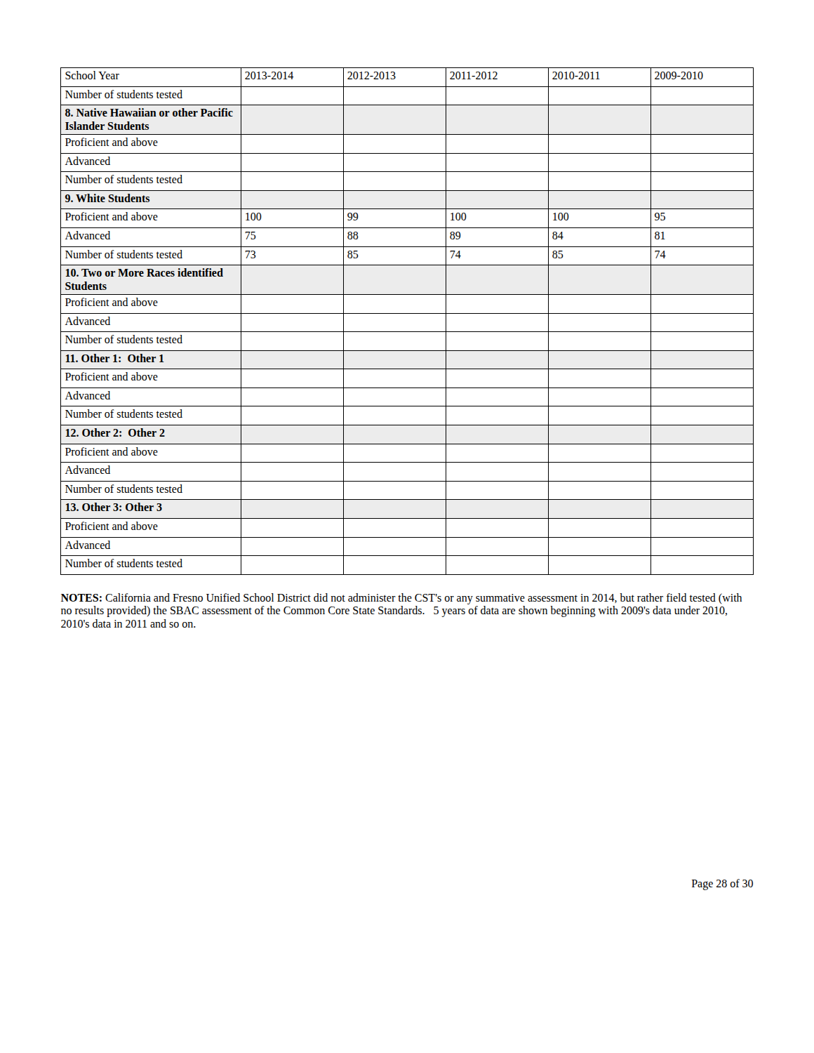| School Year | 2013-2014 | 2012-2013 | 2011-2012 | 2010-2011 | 2009-2010 |
| Number of students tested | | | | | |
| 8. Native Hawaiian or other Pacific Islander Students | | | | | |
| Proficient and above | | | | | |
| Advanced | | | | | |
| Number of students tested | | | | | |
| 9. White Students | | | | | |
| Proficient and above | 100 | 99 | 100 | 100 | 95 |
| Advanced | 75 | 88 | 89 | 84 | 81 |
| Number of students tested | 73 | 85 | 74 | 85 | 74 |
| 10. Two or More Races identified Students | | | | | |
| Proficient and above | | | | | |
| Advanced | | | | | |
| Number of students tested | | | | | |
| 11. Other 1: Other 1 | | | | | |
| Proficient and above | | | | | |
| Advanced | | | | | |
| Number of students tested | | | | | |
| 12. Other 2: Other 2 | | | | | |
| Proficient and above | | | | | |
| Advanced | | | | | |
| Number of students tested | | | | | |
| 13. Other 3: Other 3 | | | | | |
| Proficient and above | | | | | |
| Advanced | | | | | |
| Number of students tested | | | | | |
NOTES: California and Fresno Unified School District did not administer the CST's or any summative assessment in 2014, but rather field tested (with no results provided) the SBAC assessment of the Common Core State Standards. 5 years of data are shown beginning with 2009's data under 2010, 2010's data in 2011 and so on.
Page 28 of 30